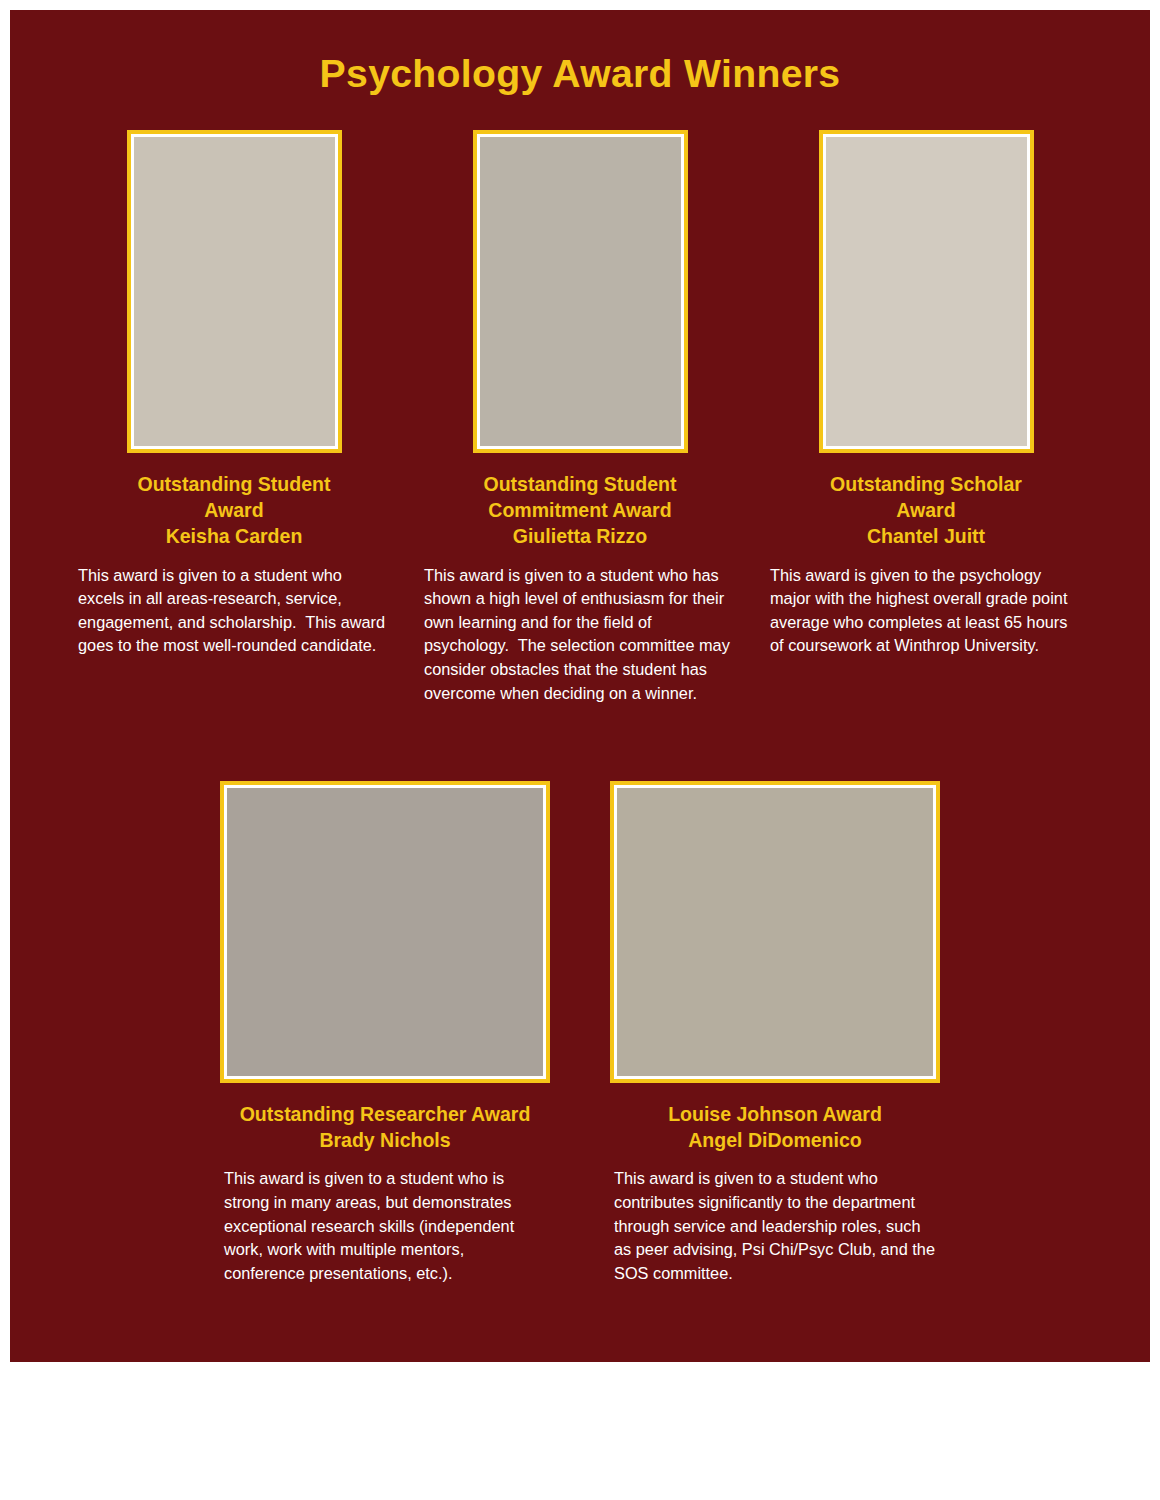Psychology Award Winners
Outstanding Student
Award
Keisha Carden
This award is given to a student who excels in all areas-research, service, engagement, and scholarship. This award goes to the most well-rounded candidate.
Outstanding Student
Commitment Award
Giulietta Rizzo
This award is given to a student who has shown a high level of enthusiasm for their own learning and for the field of psychology. The selection committee may consider obstacles that the student has overcome when deciding on a winner.
Outstanding Scholar
Award
Chantel Juitt
This award is given to the psychology major with the highest overall grade point average who completes at least 65 hours of coursework at Winthrop University.
Outstanding Researcher Award
Brady Nichols
This award is given to a student who is strong in many areas, but demonstrates exceptional research skills (independent work, work with multiple mentors, conference presentations, etc.).
Louise Johnson Award
Angel DiDomenico
This award is given to a student who contributes significantly to the department through service and leadership roles, such as peer advising, Psi Chi/Psyc Club, and the SOS committee.